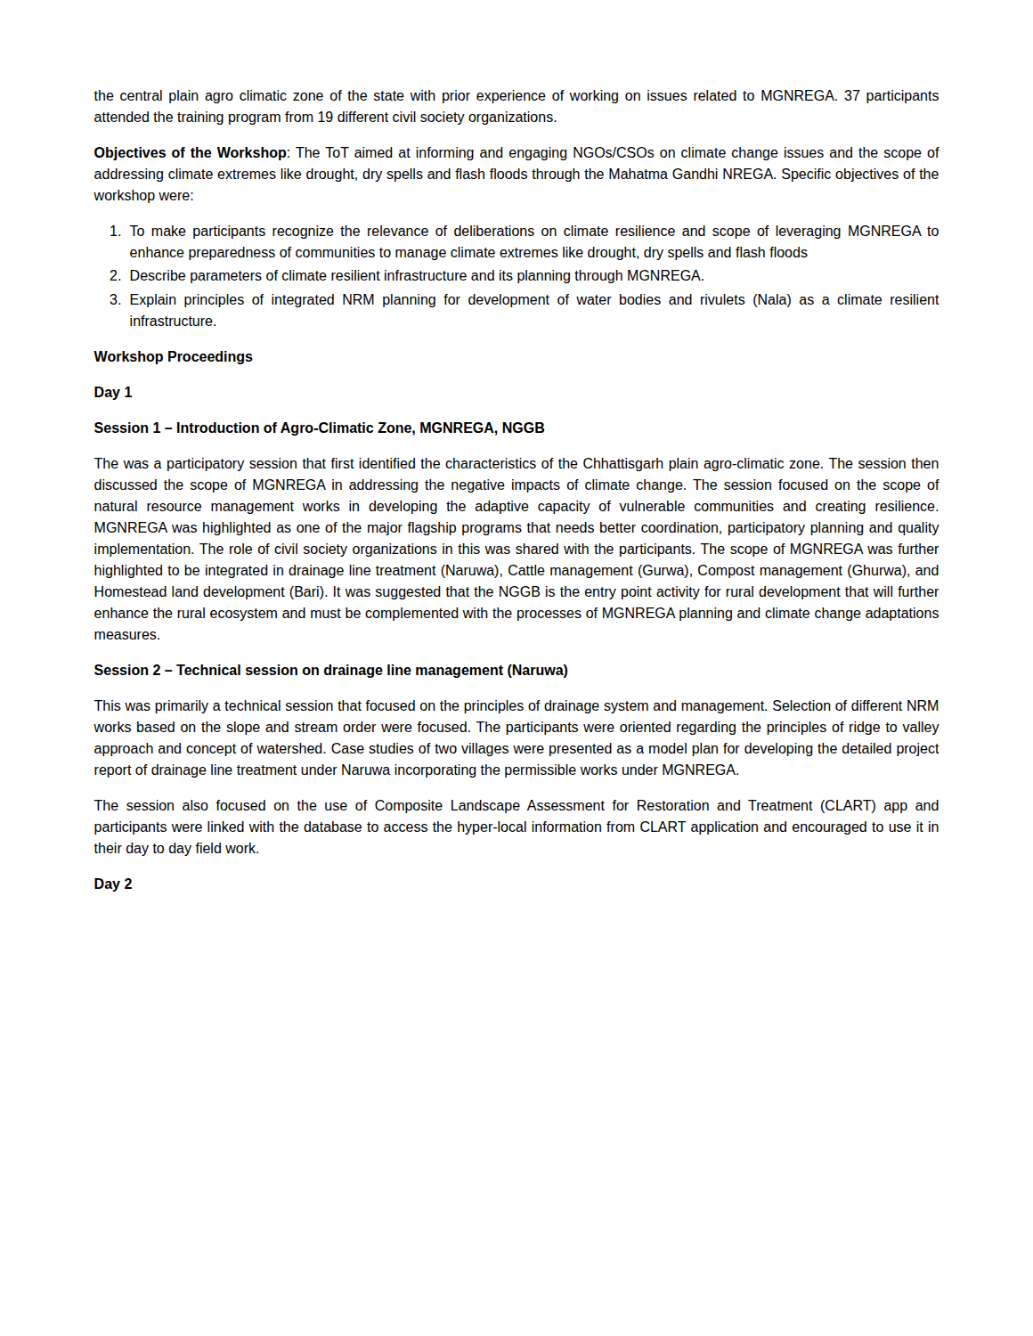the central plain agro climatic zone of the state with prior experience of working on issues related to MGNREGA. 37 participants attended the training program from 19 different civil society organizations.
Objectives of the Workshop: The ToT aimed at informing and engaging NGOs/CSOs on climate change issues and the scope of addressing climate extremes like drought, dry spells and flash floods through the Mahatma Gandhi NREGA. Specific objectives of the workshop were:
To make participants recognize the relevance of deliberations on climate resilience and scope of leveraging MGNREGA to enhance preparedness of communities to manage climate extremes like drought, dry spells and flash floods
Describe parameters of climate resilient infrastructure and its planning through MGNREGA.
Explain principles of integrated NRM planning for development of water bodies and rivulets (Nala) as a climate resilient infrastructure.
Workshop Proceedings
Day 1
Session 1 – Introduction of Agro-Climatic Zone, MGNREGA, NGGB
The was a participatory session that first identified the characteristics of the Chhattisgarh plain agro-climatic zone. The session then discussed the scope of MGNREGA in addressing the negative impacts of climate change. The session focused on the scope of natural resource management works in developing the adaptive capacity of vulnerable communities and creating resilience. MGNREGA was highlighted as one of the major flagship programs that needs better coordination, participatory planning and quality implementation. The role of civil society organizations in this was shared with the participants. The scope of MGNREGA was further highlighted to be integrated in drainage line treatment (Naruwa), Cattle management (Gurwa), Compost management (Ghurwa), and Homestead land development (Bari). It was suggested that the NGGB is the entry point activity for rural development that will further enhance the rural ecosystem and must be complemented with the processes of MGNREGA planning and climate change adaptations measures.
Session 2 – Technical session on drainage line management (Naruwa)
This was primarily a technical session that focused on the principles of drainage system and management. Selection of different NRM works based on the slope and stream order were focused. The participants were oriented regarding the principles of ridge to valley approach and concept of watershed. Case studies of two villages were presented as a model plan for developing the detailed project report of drainage line treatment under Naruwa incorporating the permissible works under MGNREGA.
The session also focused on the use of Composite Landscape Assessment for Restoration and Treatment (CLART) app and participants were linked with the database to access the hyper-local information from CLART application and encouraged to use it in their day to day field work.
Day 2